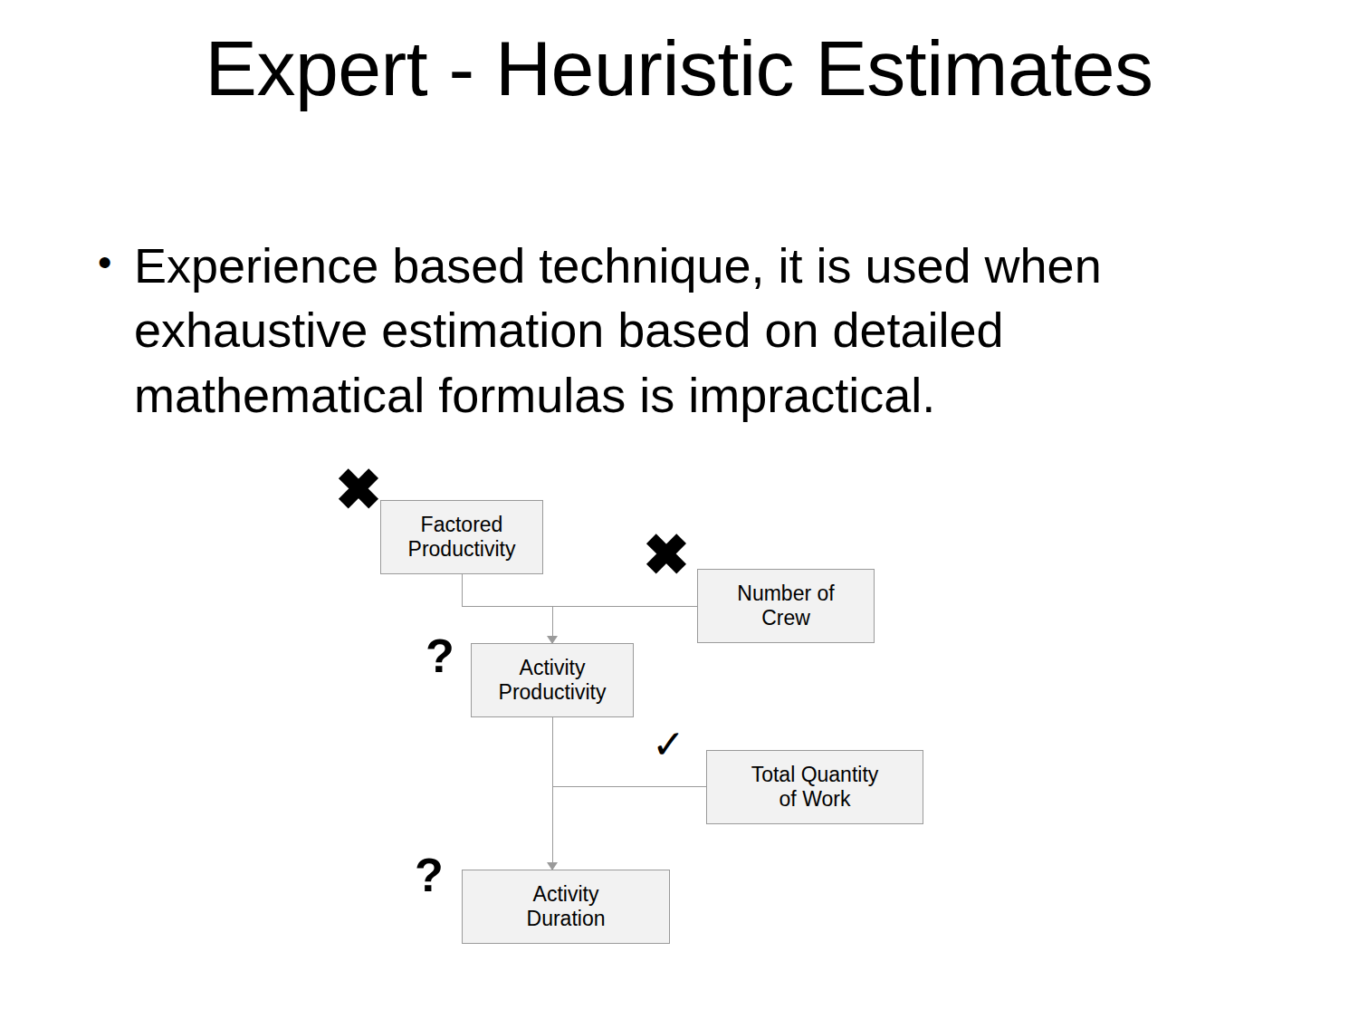Expert - Heuristic Estimates
Experience based technique, it is used when exhaustive estimation based on detailed mathematical formulas is impractical.
Factored
Productivity
Number of
Crew
Activity
Productivity
Total Quantity
of Work
Activity
Duration
✖
✖
?
✓
?